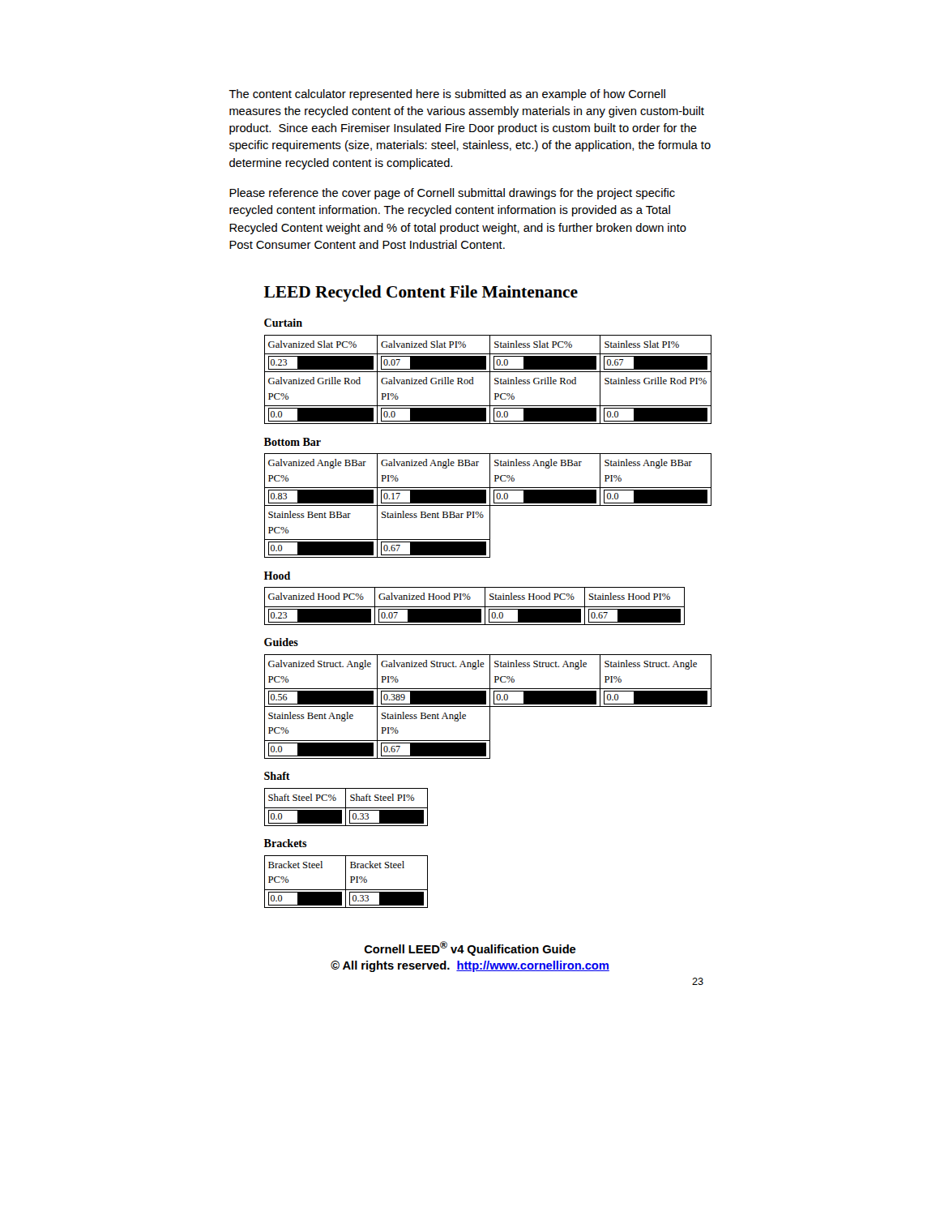The content calculator represented here is submitted as an example of how Cornell measures the recycled content of the various assembly materials in any given custom-built product. Since each Firemiser Insulated Fire Door product is custom built to order for the specific requirements (size, materials: steel, stainless, etc.) of the application, the formula to determine recycled content is complicated.
Please reference the cover page of Cornell submittal drawings for the project specific recycled content information. The recycled content information is provided as a Total Recycled Content weight and % of total product weight, and is further broken down into Post Consumer Content and Post Industrial Content.
LEED Recycled Content File Maintenance
Curtain
| Galvanized Slat PC% | Galvanized Slat PI% | Stainless Slat PC% | Stainless Slat PI% |
| --- | --- | --- | --- |
| 0.23 | 0.07 | 0.0 | 0.67 |
| Galvanized Grille Rod PC% | Galvanized Grille Rod PI% | Stainless Grille Rod PC% | Stainless Grille Rod PI% |
| 0.0 | 0.0 | 0.0 | 0.0 |
Bottom Bar
| Galvanized Angle BBar PC% | Galvanized Angle BBar PI% | Stainless Angle BBar PC% | Stainless Angle BBar PI% |
| --- | --- | --- | --- |
| 0.83 | 0.17 | 0.0 | 0.0 |
| Stainless Bent BBar PC% | Stainless Bent BBar PI% | | |
| 0.0 | 0.67 | | |
Hood
| Galvanized Hood PC% | Galvanized Hood PI% | Stainless Hood PC% | Stainless Hood PI% |
| --- | --- | --- | --- |
| 0.23 | 0.07 | 0.0 | 0.67 |
Guides
| Galvanized Struct. Angle PC% | Galvanized Struct. Angle PI% | Stainless Struct. Angle PC% | Stainless Struct. Angle PI% |
| --- | --- | --- | --- |
| 0.56 | 0.389 | 0.0 | 0.0 |
| Stainless Bent Angle PC% | Stainless Bent Angle PI% | | |
| 0.0 | 0.67 | | |
Shaft
| Shaft Steel PC% | Shaft Steel PI% |
| --- | --- |
| 0.0 | 0.33 |
Brackets
| Bracket Steel PC% | Bracket Steel PI% |
| --- | --- |
| 0.0 | 0.33 |
Cornell LEED® v4 Qualification Guide
© All rights reserved. http://www.cornelliron.com
23